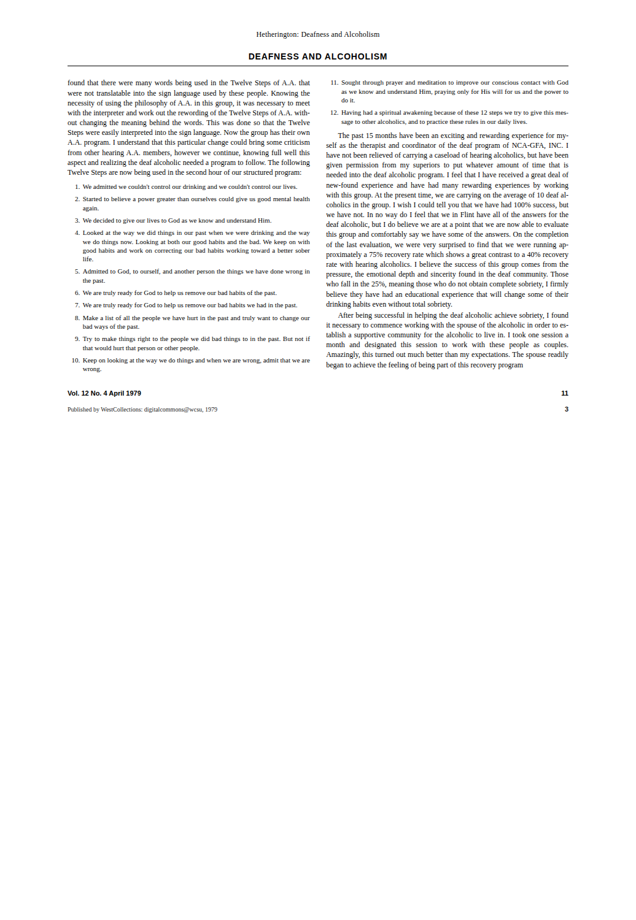Hetherington: Deafness and Alcoholism
DEAFNESS AND ALCOHOLISM
found that there were many words being used in the Twelve Steps of A.A. that were not translatable into the sign language used by these people. Knowing the necessity of using the philosophy of A.A. in this group, it was necessary to meet with the interpreter and work out the rewording of the Twelve Steps of A.A. without changing the meaning behind the words. This was done so that the Twelve Steps were easily interpreted into the sign language. Now the group has their own A.A. program. I understand that this particular change could bring some criticism from other hearing A.A. members, however we continue, knowing full well this aspect and realizing the deaf alcoholic needed a program to follow. The following Twelve Steps are now being used in the second hour of our structured program:
We admitted we couldn't control our drinking and we couldn't control our lives.
Started to believe a power greater than ourselves could give us good mental health again.
We decided to give our lives to God as we know and understand Him.
Looked at the way we did things in our past when we were drinking and the way we do things now. Looking at both our good habits and the bad. We keep on with good habits and work on correcting our bad habits working toward a better sober life.
Admitted to God, to ourself, and another person the things we have done wrong in the past.
We are truly ready for God to help us remove our bad habits of the past.
We are truly ready for God to help us remove our bad habits we had in the past.
Make a list of all the people we have hurt in the past and truly want to change our bad ways of the past.
Try to make things right to the people we did bad things to in the past. But not if that would hurt that person or other people.
Keep on looking at the way we do things and when we are wrong, admit that we are wrong.
Sought through prayer and meditation to improve our conscious contact with God as we know and understand Him, praying only for His will for us and the power to do it.
Having had a spiritual awakening because of these 12 steps we try to give this message to other alcoholics, and to practice these rules in our daily lives.
The past 15 months have been an exciting and rewarding experience for myself as the therapist and coordinator of the deaf program of NCA-GFA, INC. I have not been relieved of carrying a caseload of hearing alcoholics, but have been given permission from my superiors to put whatever amount of time that is needed into the deaf alcoholic program. I feel that I have received a great deal of new-found experience and have had many rewarding experiences by working with this group. At the present time, we are carrying on the average of 10 deaf alcoholics in the group. I wish I could tell you that we have had 100% success, but we have not. In no way do I feel that we in Flint have all of the answers for the deaf alcoholic, but I do believe we are at a point that we are now able to evaluate this group and comfortably say we have some of the answers. On the completion of the last evaluation, we were very surprised to find that we were running approximately a 75% recovery rate which shows a great contrast to a 40% recovery rate with hearing alcoholics. I believe the success of this group comes from the pressure, the emotional depth and sincerity found in the deaf community. Those who fall in the 25%, meaning those who do not obtain complete sobriety, I firmly believe they have had an educational experience that will change some of their drinking habits even without total sobriety.
After being successful in helping the deaf alcoholic achieve sobriety, I found it necessary to commence working with the spouse of the alcoholic in order to establish a supportive community for the alcoholic to live in. I took one session a month and designated this session to work with these people as couples. Amazingly, this turned out much better than my expectations. The spouse readily began to achieve the feeling of being part of this recovery program
Vol. 12 No. 4 April 1979 11
Published by WestCollections: digitalcommons@wcsu, 1979 3